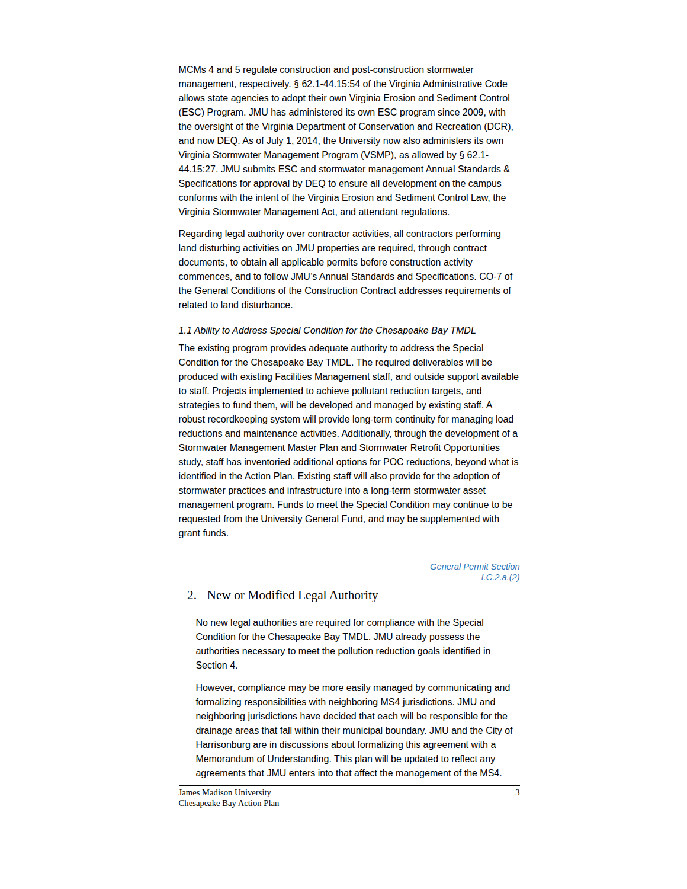MCMs 4 and 5 regulate construction and post-construction stormwater management, respectively. § 62.1-44.15:54 of the Virginia Administrative Code allows state agencies to adopt their own Virginia Erosion and Sediment Control (ESC) Program. JMU has administered its own ESC program since 2009, with the oversight of the Virginia Department of Conservation and Recreation (DCR), and now DEQ. As of July 1, 2014, the University now also administers its own Virginia Stormwater Management Program (VSMP), as allowed by § 62.1-44.15:27. JMU submits ESC and stormwater management Annual Standards & Specifications for approval by DEQ to ensure all development on the campus conforms with the intent of the Virginia Erosion and Sediment Control Law, the Virginia Stormwater Management Act, and attendant regulations.
Regarding legal authority over contractor activities, all contractors performing land disturbing activities on JMU properties are required, through contract documents, to obtain all applicable permits before construction activity commences, and to follow JMU’s Annual Standards and Specifications. CO-7 of the General Conditions of the Construction Contract addresses requirements of related to land disturbance.
1.1 Ability to Address Special Condition for the Chesapeake Bay TMDL
The existing program provides adequate authority to address the Special Condition for the Chesapeake Bay TMDL. The required deliverables will be produced with existing Facilities Management staff, and outside support available to staff. Projects implemented to achieve pollutant reduction targets, and strategies to fund them, will be developed and managed by existing staff. A robust recordkeeping system will provide long-term continuity for managing load reductions and maintenance activities. Additionally, through the development of a Stormwater Management Master Plan and Stormwater Retrofit Opportunities study, staff has inventoried additional options for POC reductions, beyond what is identified in the Action Plan. Existing staff will also provide for the adoption of stormwater practices and infrastructure into a long-term stormwater asset management program. Funds to meet the Special Condition may continue to be requested from the University General Fund, and may be supplemented with grant funds.
General Permit Section
I.C.2.a.(2)
2. New or Modified Legal Authority
No new legal authorities are required for compliance with the Special Condition for the Chesapeake Bay TMDL. JMU already possess the authorities necessary to meet the pollution reduction goals identified in Section 4.
However, compliance may be more easily managed by communicating and formalizing responsibilities with neighboring MS4 jurisdictions. JMU and neighboring jurisdictions have decided that each will be responsible for the drainage areas that fall within their municipal boundary. JMU and the City of Harrisonburg are in discussions about formalizing this agreement with a Memorandum of Understanding. This plan will be updated to reflect any agreements that JMU enters into that affect the management of the MS4.
James Madison University
Chesapeake Bay Action Plan
3